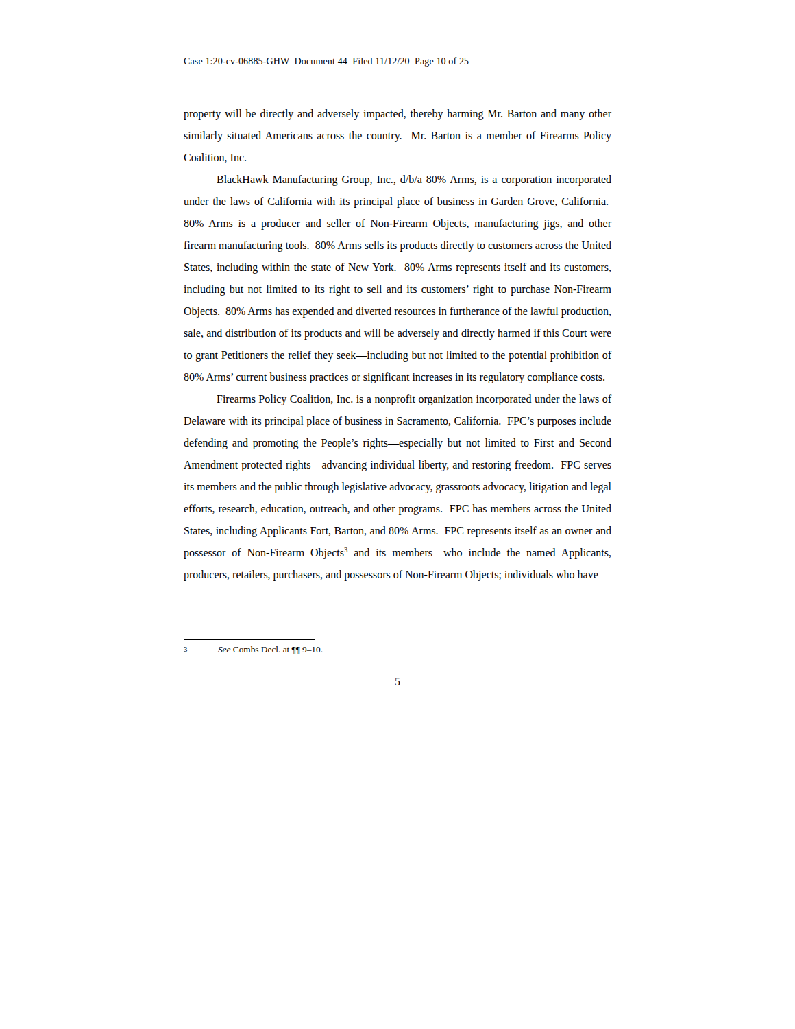Case 1:20-cv-06885-GHW Document 44 Filed 11/12/20 Page 10 of 25
property will be directly and adversely impacted, thereby harming Mr. Barton and many other similarly situated Americans across the country. Mr. Barton is a member of Firearms Policy Coalition, Inc.
BlackHawk Manufacturing Group, Inc., d/b/a 80% Arms, is a corporation incorporated under the laws of California with its principal place of business in Garden Grove, California. 80% Arms is a producer and seller of Non-Firearm Objects, manufacturing jigs, and other firearm manufacturing tools. 80% Arms sells its products directly to customers across the United States, including within the state of New York. 80% Arms represents itself and its customers, including but not limited to its right to sell and its customers’ right to purchase Non-Firearm Objects. 80% Arms has expended and diverted resources in furtherance of the lawful production, sale, and distribution of its products and will be adversely and directly harmed if this Court were to grant Petitioners the relief they seek—including but not limited to the potential prohibition of 80% Arms’ current business practices or significant increases in its regulatory compliance costs.
Firearms Policy Coalition, Inc. is a nonprofit organization incorporated under the laws of Delaware with its principal place of business in Sacramento, California. FPC’s purposes include defending and promoting the People’s rights—especially but not limited to First and Second Amendment protected rights—advancing individual liberty, and restoring freedom. FPC serves its members and the public through legislative advocacy, grassroots advocacy, litigation and legal efforts, research, education, outreach, and other programs. FPC has members across the United States, including Applicants Fort, Barton, and 80% Arms. FPC represents itself as an owner and possessor of Non-Firearm Objects3 and its members—who include the named Applicants, producers, retailers, purchasers, and possessors of Non-Firearm Objects; individuals who have
3 See Combs Decl. at ¶¶ 9–10.
5